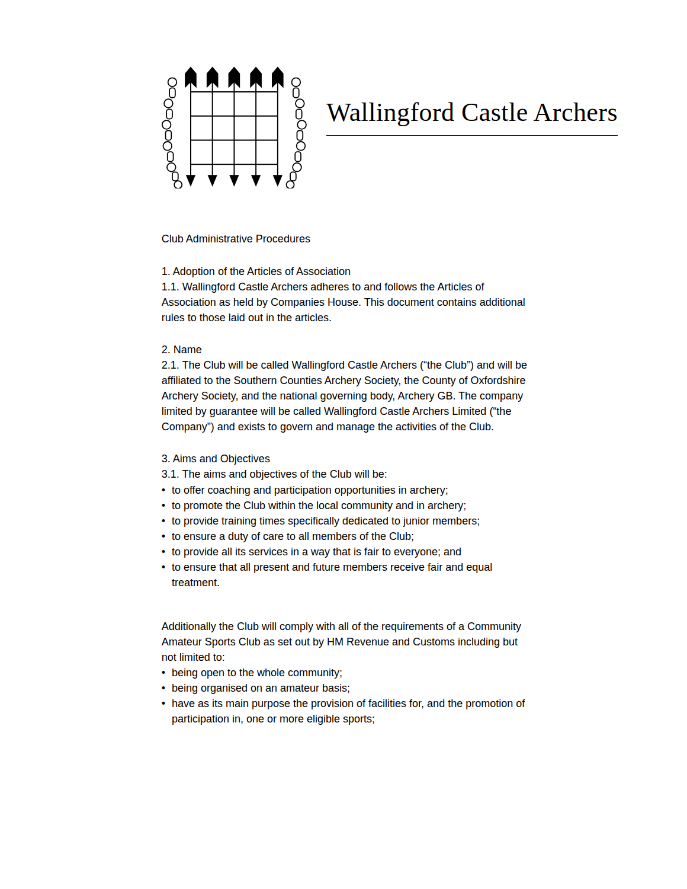Wallingford Castle Archers
Club Administrative Procedures
1. Adoption of the Articles of Association
1.1. Wallingford Castle Archers adheres to and follows the Articles of Association as held by Companies House. This document contains additional rules to those laid out in the articles.
2. Name
2.1. The Club will be called Wallingford Castle Archers (“the Club”) and will be affiliated to the Southern Counties Archery Society, the County of Oxfordshire Archery Society, and the national governing body, Archery GB. The company limited by guarantee will be called Wallingford Castle Archers Limited (“the Company”) and exists to govern and manage the activities of the Club.
3. Aims and Objectives
3.1. The aims and objectives of the Club will be:
to offer coaching and participation opportunities in archery;
to promote the Club within the local community and in archery;
to provide training times specifically dedicated to junior members;
to ensure a duty of care to all members of the Club;
to provide all its services in a way that is fair to everyone; and
to ensure that all present and future members receive fair and equal treatment.
Additionally the Club will comply with all of the requirements of a Community Amateur Sports Club as set out by HM Revenue and Customs including but not limited to:
being open to the whole community;
being organised on an amateur basis;
have as its main purpose the provision of facilities for, and the promotion of participation in, one or more eligible sports;